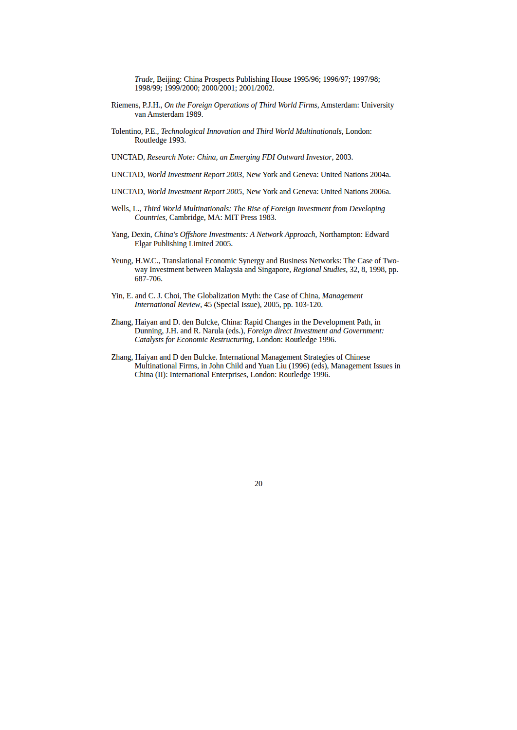Trade, Beijing: China Prospects Publishing House 1995/96; 1996/97; 1997/98; 1998/99; 1999/2000; 2000/2001; 2001/2002.
Riemens, P.J.H., On the Foreign Operations of Third World Firms, Amsterdam: University van Amsterdam 1989.
Tolentino, P.E., Technological Innovation and Third World Multinationals, London: Routledge 1993.
UNCTAD, Research Note: China, an Emerging FDI Outward Investor, 2003.
UNCTAD, World Investment Report 2003, New York and Geneva: United Nations 2004a.
UNCTAD, World Investment Report 2005, New York and Geneva: United Nations 2006a.
Wells, L., Third World Multinationals: The Rise of Foreign Investment from Developing Countries, Cambridge, MA: MIT Press 1983.
Yang, Dexin, China's Offshore Investments: A Network Approach, Northampton: Edward Elgar Publishing Limited 2005.
Yeung, H.W.C., Translational Economic Synergy and Business Networks: The Case of Two-way Investment between Malaysia and Singapore, Regional Studies, 32, 8, 1998, pp. 687-706.
Yin, E. and C. J. Choi, The Globalization Myth: the Case of China, Management International Review, 45 (Special Issue), 2005, pp. 103-120.
Zhang, Haiyan and D. den Bulcke, China: Rapid Changes in the Development Path, in Dunning, J.H. and R. Narula (eds.), Foreign direct Investment and Government: Catalysts for Economic Restructuring, London: Routledge 1996.
Zhang, Haiyan and D den Bulcke. International Management Strategies of Chinese Multinational Firms, in John Child and Yuan Liu (1996) (eds), Management Issues in China (II): International Enterprises, London: Routledge 1996.
20